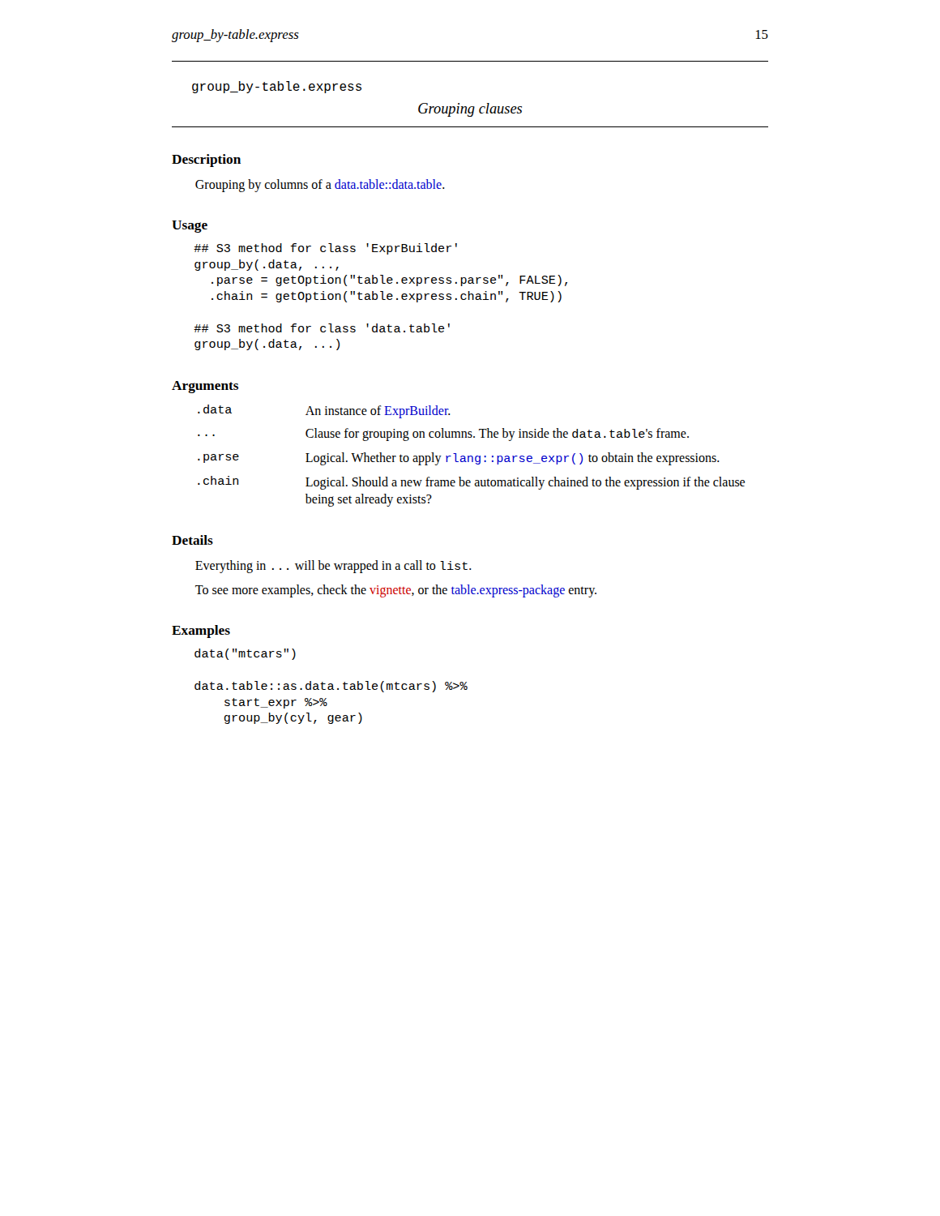group_by-table.express 15
group_by-table.express
Grouping clauses
Description
Grouping by columns of a data.table::data.table.
Usage
## S3 method for class 'ExprBuilder'
group_by(.data, ...,
  .parse = getOption("table.express.parse", FALSE),
  .chain = getOption("table.express.chain", TRUE))

## S3 method for class 'data.table'
group_by(.data, ...)
Arguments
.data
An instance of ExprBuilder.
...
Clause for grouping on columns. The by inside the data.table's frame.
.parse
Logical. Whether to apply rlang::parse_expr() to obtain the expressions.
.chain
Logical. Should a new frame be automatically chained to the expression if the clause being set already exists?
Details
Everything in ... will be wrapped in a call to list.
To see more examples, check the vignette, or the table.express-package entry.
Examples
data("mtcars")

data.table::as.data.table(mtcars) %>%
    start_expr %>%
    group_by(cyl, gear)